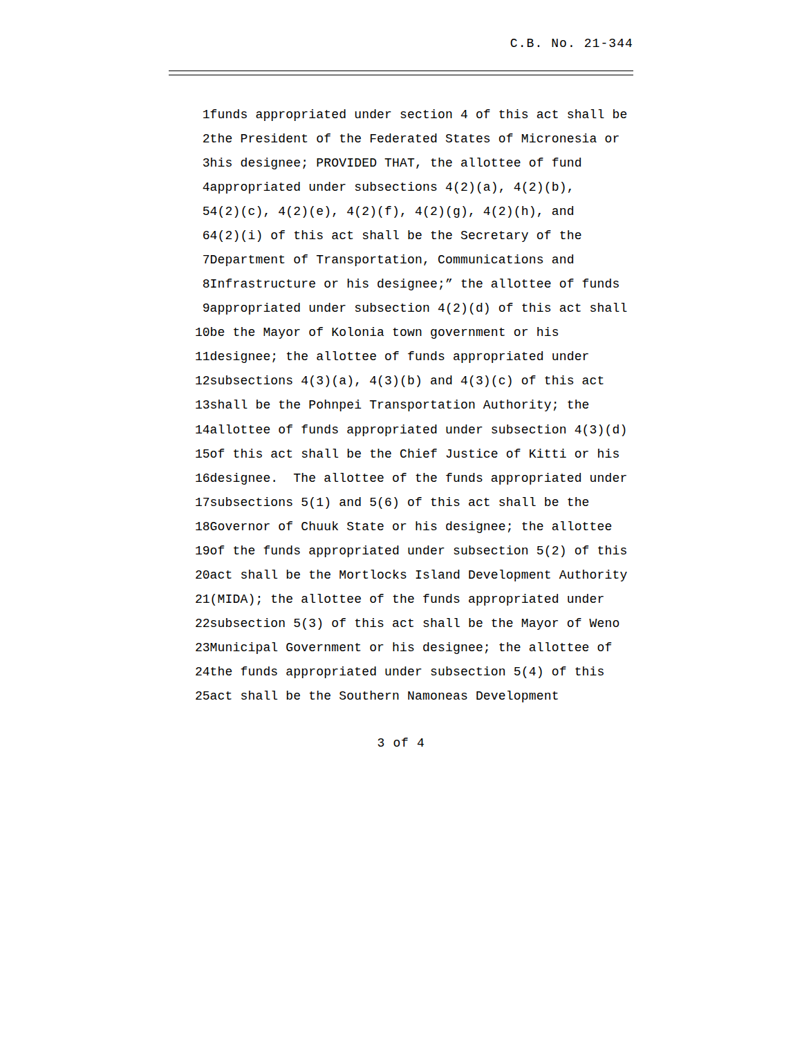C.B. No. 21-344
| 1 | funds appropriated under section 4 of this act shall be |
| 2 | the President of the Federated States of Micronesia or |
| 3 | his designee; PROVIDED THAT, the allottee of fund |
| 4 | appropriated under subsections 4(2)(a), 4(2)(b), |
| 5 | 4(2)(c), 4(2)(e), 4(2)(f), 4(2)(g), 4(2)(h), and |
| 6 | 4(2)(i) of this act shall be the Secretary of the |
| 7 | Department of Transportation, Communications and |
| 8 | Infrastructure or his designee;” the allottee of funds |
| 9 | appropriated under subsection 4(2)(d) of this act shall |
| 10 | be the Mayor of Kolonia town government or his |
| 11 | designee; the allottee of funds appropriated under |
| 12 | subsections 4(3)(a), 4(3)(b) and 4(3)(c) of this act |
| 13 | shall be the Pohnpei Transportation Authority; the |
| 14 | allottee of funds appropriated under subsection 4(3)(d) |
| 15 | of this act shall be the Chief Justice of Kitti or his |
| 16 | designee. The allottee of the funds appropriated under |
| 17 | subsections 5(1) and 5(6) of this act shall be the |
| 18 | Governor of Chuuk State or his designee; the allottee |
| 19 | of the funds appropriated under subsection 5(2) of this |
| 20 | act shall be the Mortlocks Island Development Authority |
| 21 | (MIDA); the allottee of the funds appropriated under |
| 22 | subsection 5(3) of this act shall be the Mayor of Weno |
| 23 | Municipal Government or his designee; the allottee of |
| 24 | the funds appropriated under subsection 5(4) of this |
| 25 | act shall be the Southern Namoneas Development |
3 of 4